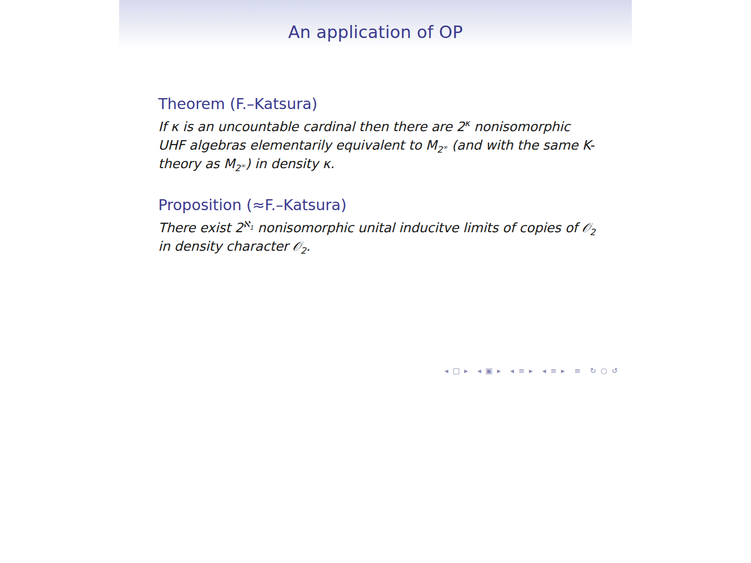An application of OP
Theorem (F.–Katsura)
If κ is an uncountable cardinal then there are 2κ nonisomorphic UHF algebras elementarily equivalent to M2∞ (and with the same K-theory as M2∞) in density κ.
Proposition (≈F.–Katsura)
There exist 2ℵ1 nonisomorphic unital inducitve limits of copies of 𝒪2 in density character 𝒪2.
◂ □ ▸ ◂ ▣ ▸ ◂ ≡ ▸ ◂ ≡ ▸ ≡ ↻ ○ ↺